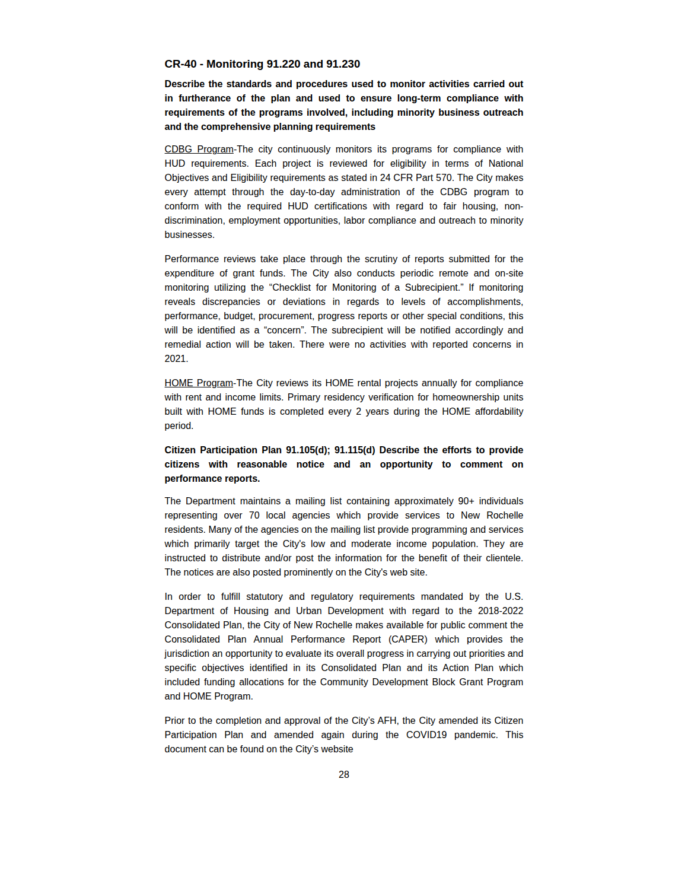CR-40 - Monitoring 91.220 and 91.230
Describe the standards and procedures used to monitor activities carried out in furtherance of the plan and used to ensure long-term compliance with requirements of the programs involved, including minority business outreach and the comprehensive planning requirements
CDBG Program-The city continuously monitors its programs for compliance with HUD requirements. Each project is reviewed for eligibility in terms of National Objectives and Eligibility requirements as stated in 24 CFR Part 570. The City makes every attempt through the day-to-day administration of the CDBG program to conform with the required HUD certifications with regard to fair housing, non-discrimination, employment opportunities, labor compliance and outreach to minority businesses.
Performance reviews take place through the scrutiny of reports submitted for the expenditure of grant funds. The City also conducts periodic remote and on-site monitoring utilizing the “Checklist for Monitoring of a Subrecipient.” If monitoring reveals discrepancies or deviations in regards to levels of accomplishments, performance, budget, procurement, progress reports or other special conditions, this will be identified as a “concern”. The subrecipient will be notified accordingly and remedial action will be taken. There were no activities with reported concerns in 2021.
HOME Program-The City reviews its HOME rental projects annually for compliance with rent and income limits. Primary residency verification for homeownership units built with HOME funds is completed every 2 years during the HOME affordability period.
Citizen Participation Plan 91.105(d); 91.115(d) Describe the efforts to provide citizens with reasonable notice and an opportunity to comment on performance reports.
The Department maintains a mailing list containing approximately 90+ individuals representing over 70 local agencies which provide services to New Rochelle residents. Many of the agencies on the mailing list provide programming and services which primarily target the City's low and moderate income population. They are instructed to distribute and/or post the information for the benefit of their clientele. The notices are also posted prominently on the City's web site.
In order to fulfill statutory and regulatory requirements mandated by the U.S. Department of Housing and Urban Development with regard to the 2018-2022 Consolidated Plan, the City of New Rochelle makes available for public comment the Consolidated Plan Annual Performance Report (CAPER) which provides the jurisdiction an opportunity to evaluate its overall progress in carrying out priorities and specific objectives identified in its Consolidated Plan and its Action Plan which included funding allocations for the Community Development Block Grant Program and HOME Program.
Prior to the completion and approval of the City’s AFH, the City amended its Citizen Participation Plan and amended again during the COVID19 pandemic. This document can be found on the City’s website
28